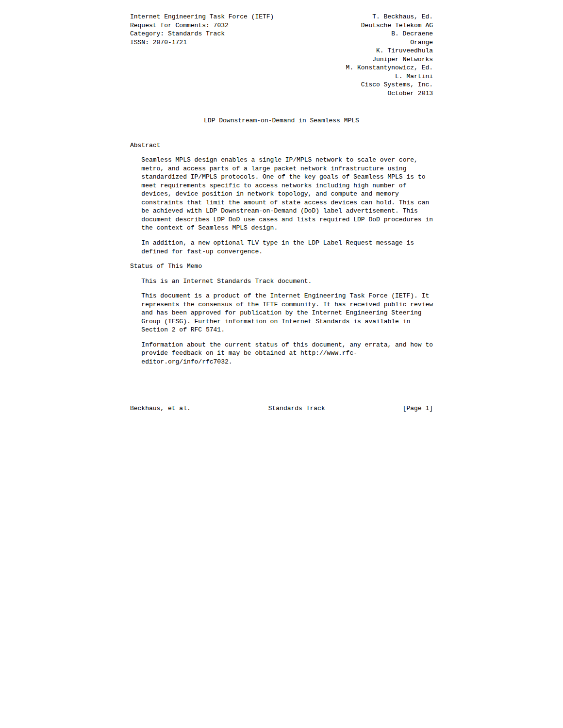| Internet Engineering Task Force (IETF) Request for Comments: 7032 Category: Standards Track ISSN: 2070-1721 | T. Beckhaus, Ed. Deutsche Telekom AG B. Decraene Orange K. Tiruveedhula Juniper Networks M. Konstantynowicz, Ed. L. Martini Cisco Systems, Inc. October 2013 |
LDP Downstream-on-Demand in Seamless MPLS
Abstract
Seamless MPLS design enables a single IP/MPLS network to scale over core, metro, and access parts of a large packet network infrastructure using standardized IP/MPLS protocols. One of the key goals of Seamless MPLS is to meet requirements specific to access networks including high number of devices, device position in network topology, and compute and memory constraints that limit the amount of state access devices can hold. This can be achieved with LDP Downstream-on-Demand (DoD) label advertisement. This document describes LDP DoD use cases and lists required LDP DoD procedures in the context of Seamless MPLS design.
In addition, a new optional TLV type in the LDP Label Request message is defined for fast-up convergence.
Status of This Memo
This is an Internet Standards Track document.
This document is a product of the Internet Engineering Task Force (IETF). It represents the consensus of the IETF community. It has received public review and has been approved for publication by the Internet Engineering Steering Group (IESG). Further information on Internet Standards is available in Section 2 of RFC 5741.
Information about the current status of this document, any errata, and how to provide feedback on it may be obtained at http://www.rfc-editor.org/info/rfc7032.
Beckhaus, et al. Standards Track[Page 1]